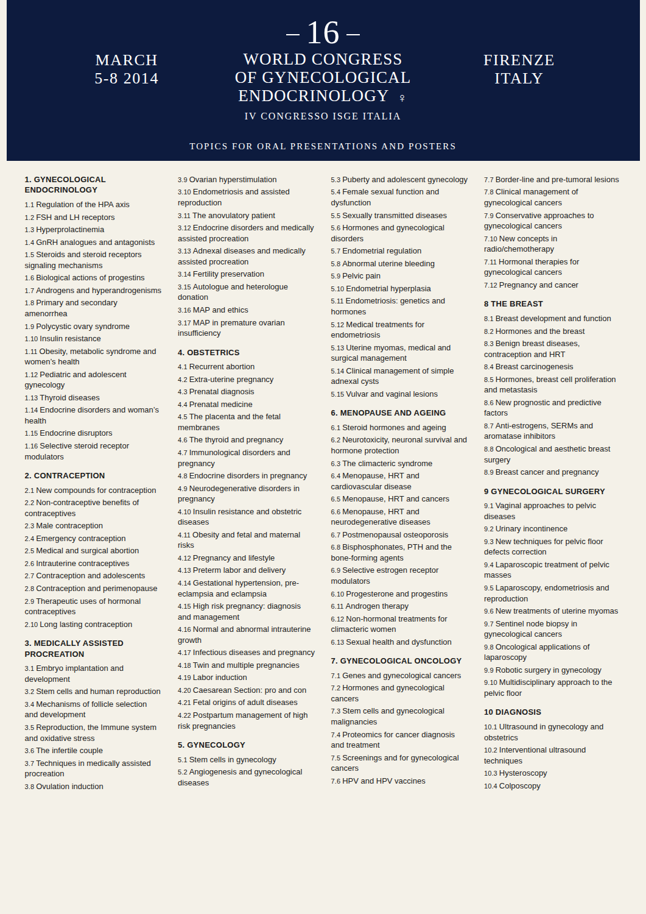MARCH
5-8 2014
16 WORLD CONGRESS OF GYNECOLOGICAL ENDOCRINOLOGY ♀ IV CONGRESSO ISGE ITALIA
FIRENZE
ITALY
Topics for oral presentations and posters
1. Gynecological Endocrinology
1.1 Regulation of the HPA axis
1.2 FSH and LH receptors
1.3 Hyperprolactinemia
1.4 GnRH analogues and antagonists
1.5 Steroids and steroid receptors signaling mechanisms
1.6 Biological actions of progestins
1.7 Androgens and hyperandrogenisms
1.8 Primary and secondary amenorrhea
1.9 Polycystic ovary syndrome
1.10 Insulin resistance
1.11 Obesity, metabolic syndrome and women’s health
1.12 Pediatric and adolescent gynecology
1.13 Thyroid diseases
1.14 Endocrine disorders and woman’s health
1.15 Endocrine disruptors
1.16 Selective steroid receptor modulators
2. Contraception
2.1 New compounds for contraception
2.2 Non-contraceptive benefits of contraceptives
2.3 Male contraception
2.4 Emergency contraception
2.5 Medical and surgical abortion
2.6 Intrauterine contraceptives
2.7 Contraception and adolescents
2.8 Contraception and perimenopause
2.9 Therapeutic uses of hormonal contraceptives
2.10 Long lasting contraception
3. Medically Assisted Procreation
3.1 Embryo implantation and development
3.2 Stem cells and human reproduction
3.4 Mechanisms of follicle selection and development
3.5 Reproduction, the Immune system and oxidative stress
3.6 The infertile couple
3.7 Techniques in medically assisted procreation
3.8 Ovulation induction
3.9 Ovarian hyperstimulation
3.10 Endometriosis and assisted reproduction
3.11 The anovulatory patient
3.12 Endocrine disorders and medically assisted procreation
3.13 Adnexal diseases and medically assisted procreation
3.14 Fertility preservation
3.15 Autologue and heterologue donation
3.16 MAP and ethics
3.17 MAP in premature ovarian insufficiency
4. Obstetrics
4.1 Recurrent abortion
4.2 Extra-uterine pregnancy
4.3 Prenatal diagnosis
4.4 Prenatal medicine
4.5 The placenta and the fetal membranes
4.6 The thyroid and pregnancy
4.7 Immunological disorders and pregnancy
4.8 Endocrine disorders in pregnancy
4.9 Neurodegenerative disorders in pregnancy
4.10 Insulin resistance and obstetric diseases
4.11 Obesity and fetal and maternal risks
4.12 Pregnancy and lifestyle
4.13 Preterm labor and delivery
4.14 Gestational hypertension, pre-eclampsia and eclampsia
4.15 High risk pregnancy: diagnosis and management
4.16 Normal and abnormal intrauterine growth
4.17 Infectious diseases and pregnancy
4.18 Twin and multiple pregnancies
4.19 Labor induction
4.20 Caesarean Section: pro and con
4.21 Fetal origins of adult diseases
4.22 Postpartum management of high risk pregnancies
5. Gynecology
5.1 Stem cells in gynecology
5.2 Angiogenesis and gynecological diseases
5.3 Puberty and adolescent gynecology
5.4 Female sexual function and dysfunction
5.5 Sexually transmitted diseases
5.6 Hormones and gynecological disorders
5.7 Endometrial regulation
5.8 Abnormal uterine bleeding
5.9 Pelvic pain
5.10 Endometrial hyperplasia
5.11 Endometriosis: genetics and hormones
5.12 Medical treatments for endometriosis
5.13 Uterine myomas, medical and surgical management
5.14 Clinical management of simple adnexal cysts
5.15 Vulvar and vaginal lesions
6. Menopause and Ageing
6.1 Steroid hormones and ageing
6.2 Neurotoxicity, neuronal survival and hormone protection
6.3 The climacteric syndrome
6.4 Menopause, HRT and cardiovascular disease
6.5 Menopause, HRT and cancers
6.6 Menopause, HRT and neurodegenerative diseases
6.7 Postmenopausal osteoporosis
6.8 Bisphosphonates, PTH and the bone-forming agents
6.9 Selective estrogen receptor modulators
6.10 Progesterone and progestins
6.11 Androgen therapy
6.12 Non-hormonal treatments for climacteric women
6.13 Sexual health and dysfunction
7. Gynecological Oncology
7.1 Genes and gynecological cancers
7.2 Hormones and gynecological cancers
7.3 Stem cells and gynecological malignancies
7.4 Proteomics for cancer diagnosis and treatment
7.5 Screenings and for gynecological cancers
7.6 HPV and HPV vaccines
7.7 Border-line and pre-tumoral lesions
7.8 Clinical management of gynecological cancers
7.9 Conservative approaches to gynecological cancers
7.10 New concepts in radio/chemotherapy
7.11 Hormonal therapies for gynecological cancers
7.12 Pregnancy and cancer
8 The Breast
8.1 Breast development and function
8.2 Hormones and the breast
8.3 Benign breast diseases, contraception and HRT
8.4 Breast carcinogenesis
8.5 Hormones, breast cell proliferation and metastasis
8.6 New prognostic and predictive factors
8.7 Anti-estrogens, SERMs and aromatase inhibitors
8.8 Oncological and aesthetic breast surgery
8.9 Breast cancer and pregnancy
9 Gynecological Surgery
9.1 Vaginal approaches to pelvic diseases
9.2 Urinary incontinence
9.3 New techniques for pelvic floor defects correction
9.4 Laparoscopic treatment of pelvic masses
9.5 Laparoscopy, endometriosis and reproduction
9.6 New treatments of uterine myomas
9.7 Sentinel node biopsy in gynecological cancers
9.8 Oncological applications of laparoscopy
9.9 Robotic surgery in gynecology
9.10 Multidisciplinary approach to the pelvic floor
10 Diagnosis
10.1 Ultrasound in gynecology and obstetrics
10.2 Interventional ultrasound techniques
10.3 Hysteroscopy
10.4 Colposcopy